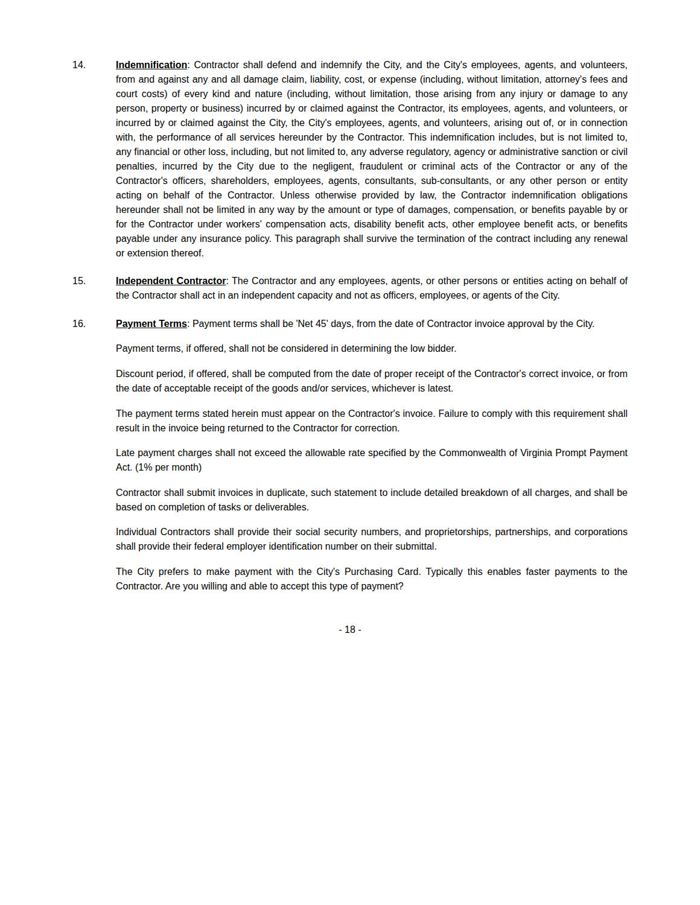14.
Indemnification: Contractor shall defend and indemnify the City, and the City's employees, agents, and volunteers, from and against any and all damage claim, liability, cost, or expense (including, without limitation, attorney's fees and court costs) of every kind and nature (including, without limitation, those arising from any injury or damage to any person, property or business) incurred by or claimed against the Contractor, its employees, agents, and volunteers, or incurred by or claimed against the City, the City's employees, agents, and volunteers, arising out of, or in connection with, the performance of all services hereunder by the Contractor. This indemnification includes, but is not limited to, any financial or other loss, including, but not limited to, any adverse regulatory, agency or administrative sanction or civil penalties, incurred by the City due to the negligent, fraudulent or criminal acts of the Contractor or any of the Contractor's officers, shareholders, employees, agents, consultants, sub-consultants, or any other person or entity acting on behalf of the Contractor. Unless otherwise provided by law, the Contractor indemnification obligations hereunder shall not be limited in any way by the amount or type of damages, compensation, or benefits payable by or for the Contractor under workers' compensation acts, disability benefit acts, other employee benefit acts, or benefits payable under any insurance policy. This paragraph shall survive the termination of the contract including any renewal or extension thereof.
15.
Independent Contractor: The Contractor and any employees, agents, or other persons or entities acting on behalf of the Contractor shall act in an independent capacity and not as officers, employees, or agents of the City.
16.
Payment Terms: Payment terms shall be 'Net 45' days, from the date of Contractor invoice approval by the City.
Payment terms, if offered, shall not be considered in determining the low bidder.
Discount period, if offered, shall be computed from the date of proper receipt of the Contractor's correct invoice, or from the date of acceptable receipt of the goods and/or services, whichever is latest.
The payment terms stated herein must appear on the Contractor's invoice. Failure to comply with this requirement shall result in the invoice being returned to the Contractor for correction.
Late payment charges shall not exceed the allowable rate specified by the Commonwealth of Virginia Prompt Payment Act. (1% per month)
Contractor shall submit invoices in duplicate, such statement to include detailed breakdown of all charges, and shall be based on completion of tasks or deliverables.
Individual Contractors shall provide their social security numbers, and proprietorships, partnerships, and corporations shall provide their federal employer identification number on their submittal.
The City prefers to make payment with the City's Purchasing Card. Typically this enables faster payments to the Contractor. Are you willing and able to accept this type of payment?
- 18 -